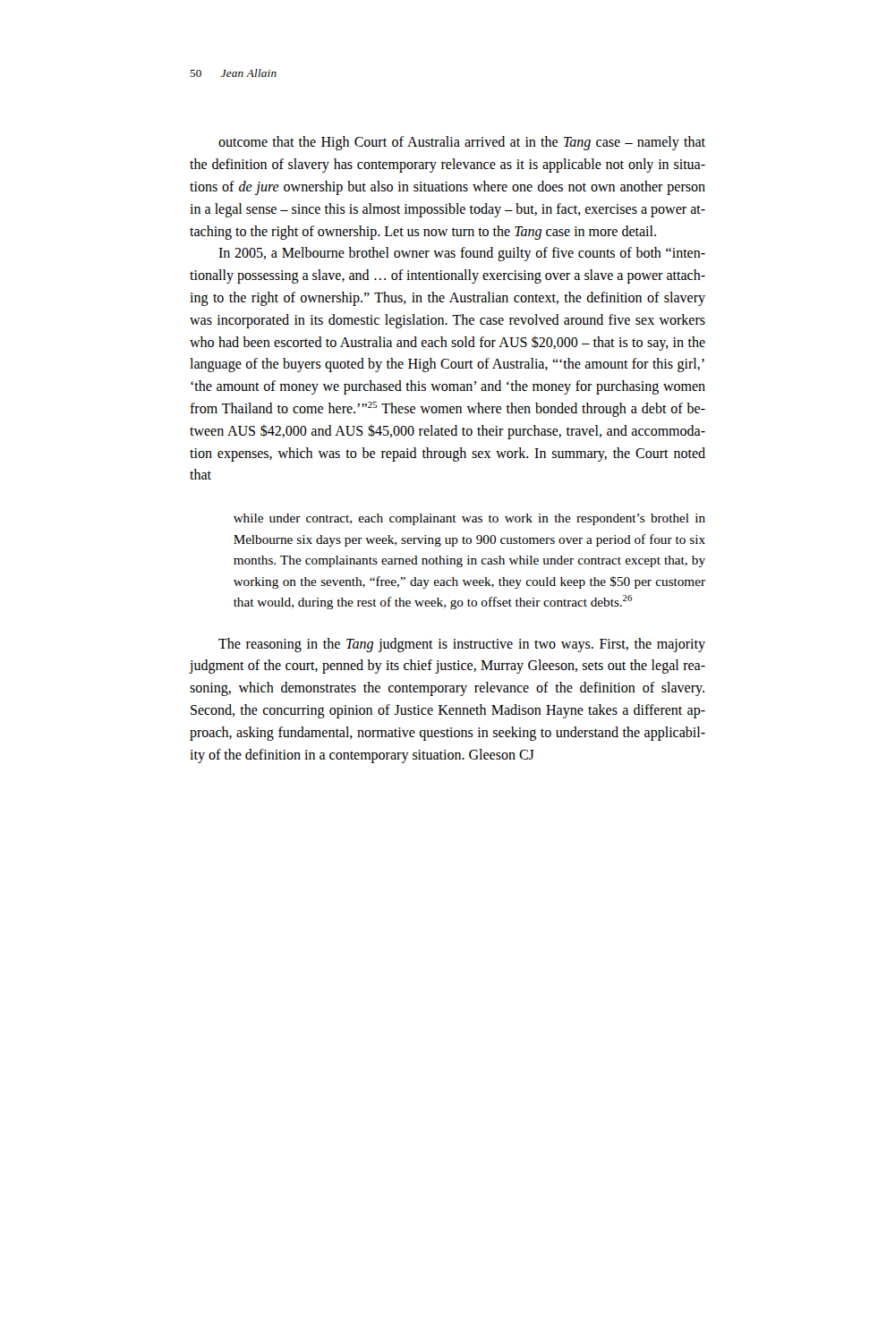50 Jean Allain
outcome that the High Court of Australia arrived at in the Tang case – namely that the definition of slavery has contemporary relevance as it is applicable not only in situations of de jure ownership but also in situations where one does not own another person in a legal sense – since this is almost impossible today – but, in fact, exercises a power attaching to the right of ownership. Let us now turn to the Tang case in more detail.
In 2005, a Melbourne brothel owner was found guilty of five counts of both “intentionally possessing a slave, and … of intentionally exercising over a slave a power attaching to the right of ownership.” Thus, in the Australian context, the definition of slavery was incorporated in its domestic legislation. The case revolved around five sex workers who had been escorted to Australia and each sold for AUS $20,000 – that is to say, in the language of the buyers quoted by the High Court of Australia, “‘the amount for this girl,’ ‘the amount of money we purchased this woman’ and ‘the money for purchasing women from Thailand to come here.’”25 These women where then bonded through a debt of between AUS $42,000 and AUS $45,000 related to their purchase, travel, and accommodation expenses, which was to be repaid through sex work. In summary, the Court noted that
while under contract, each complainant was to work in the respondent’s brothel in Melbourne six days per week, serving up to 900 customers over a period of four to six months. The complainants earned nothing in cash while under contract except that, by working on the seventh, “free,” day each week, they could keep the $50 per customer that would, during the rest of the week, go to offset their contract debts.26
The reasoning in the Tang judgment is instructive in two ways. First, the majority judgment of the court, penned by its chief justice, Murray Gleeson, sets out the legal reasoning, which demonstrates the contemporary relevance of the definition of slavery. Second, the concurring opinion of Justice Kenneth Madison Hayne takes a different approach, asking fundamental, normative questions in seeking to understand the applicability of the definition in a contemporary situation. Gleeson CJ